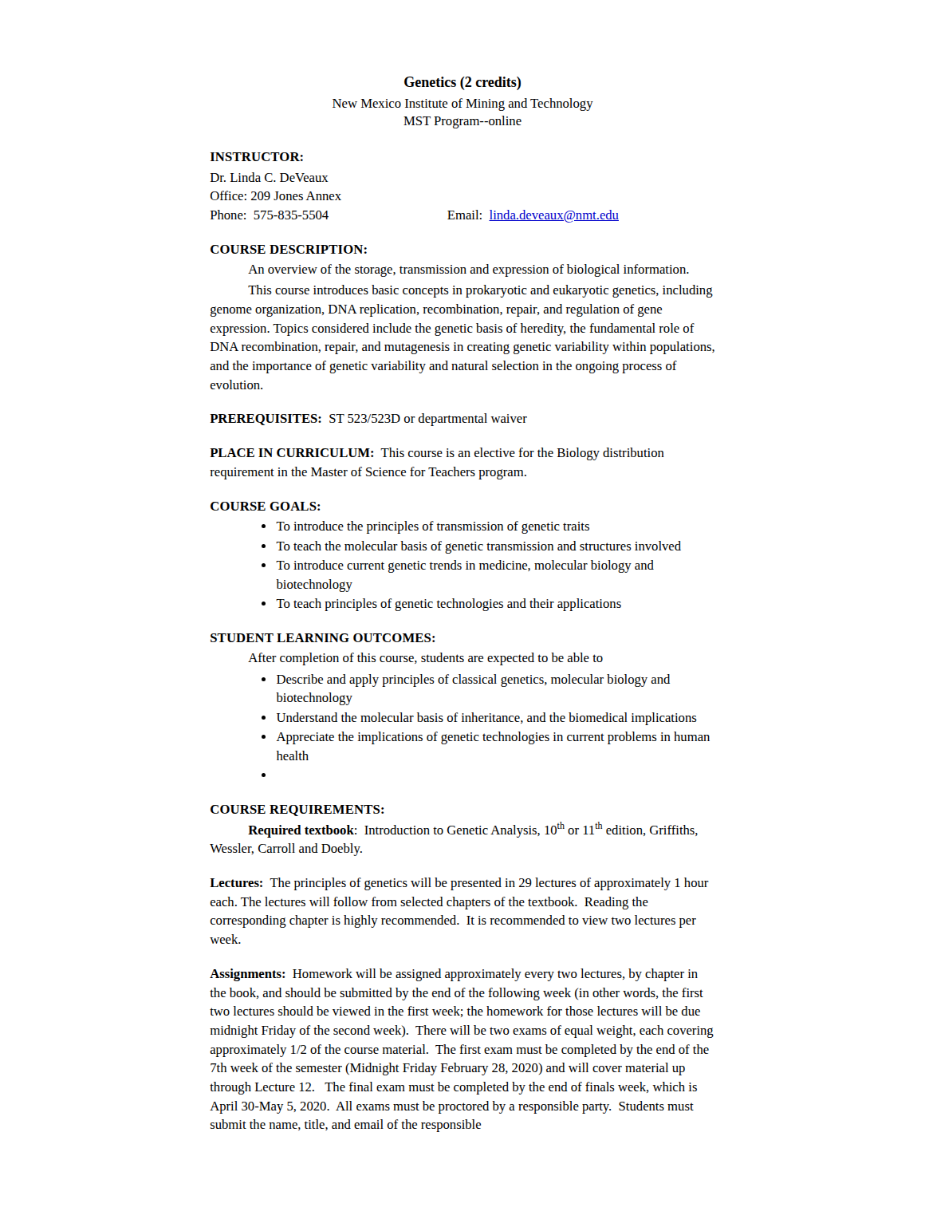Genetics (2 credits)
New Mexico Institute of Mining and Technology
MST Program--online
INSTRUCTOR:
Dr. Linda C. DeVeaux
Office: 209 Jones Annex
Phone: 575-835-5504 Email: linda.deveaux@nmt.edu
COURSE DESCRIPTION:
An overview of the storage, transmission and expression of biological information.
This course introduces basic concepts in prokaryotic and eukaryotic genetics, including genome organization, DNA replication, recombination, repair, and regulation of gene expression. Topics considered include the genetic basis of heredity, the fundamental role of DNA recombination, repair, and mutagenesis in creating genetic variability within populations, and the importance of genetic variability and natural selection in the ongoing process of evolution.
PREREQUISITES: ST 523/523D or departmental waiver
PLACE IN CURRICULUM: This course is an elective for the Biology distribution requirement in the Master of Science for Teachers program.
COURSE GOALS:
To introduce the principles of transmission of genetic traits
To teach the molecular basis of genetic transmission and structures involved
To introduce current genetic trends in medicine, molecular biology and biotechnology
To teach principles of genetic technologies and their applications
STUDENT LEARNING OUTCOMES:
After completion of this course, students are expected to be able to
Describe and apply principles of classical genetics, molecular biology and biotechnology
Understand the molecular basis of inheritance, and the biomedical implications
Appreciate the implications of genetic technologies in current problems in human health
COURSE REQUIREMENTS:
Required textbook: Introduction to Genetic Analysis, 10th or 11th edition, Griffiths, Wessler, Carroll and Doebly.
Lectures: The principles of genetics will be presented in 29 lectures of approximately 1 hour each. The lectures will follow from selected chapters of the textbook. Reading the corresponding chapter is highly recommended. It is recommended to view two lectures per week.
Assignments: Homework will be assigned approximately every two lectures, by chapter in the book, and should be submitted by the end of the following week (in other words, the first two lectures should be viewed in the first week; the homework for those lectures will be due midnight Friday of the second week). There will be two exams of equal weight, each covering approximately 1/2 of the course material. The first exam must be completed by the end of the 7th week of the semester (Midnight Friday February 28, 2020) and will cover material up through Lecture 12. The final exam must be completed by the end of finals week, which is April 30-May 5, 2020. All exams must be proctored by a responsible party. Students must submit the name, title, and email of the responsible